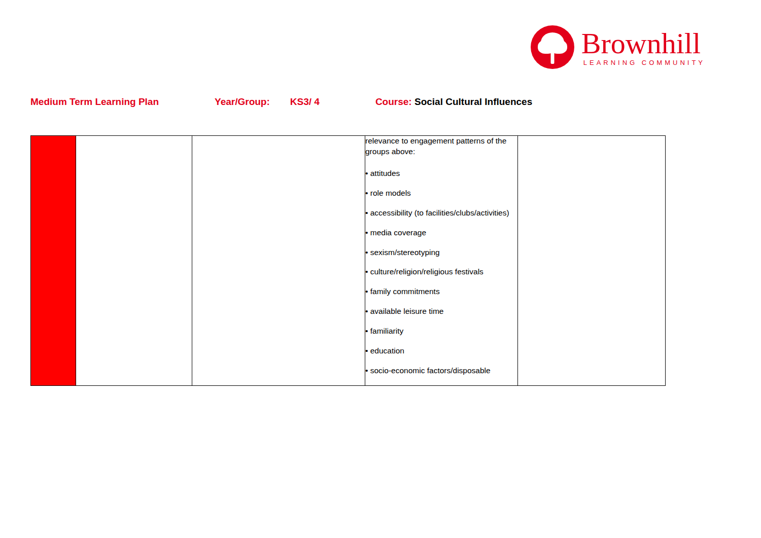Brownhill LEARNING COMMUNITY
Medium Term Learning Plan Year/Group: KS3/ 4 Course: Social Cultural Influences
| | | | relevance to engagement patterns of the groups above: • attitudes • role models • accessibility (to facilities/clubs/activities) • media coverage • sexism/stereotyping • culture/religion/religious festivals • family commitments • available leisure time • familiarity • education • socio-economic factors/disposable | |